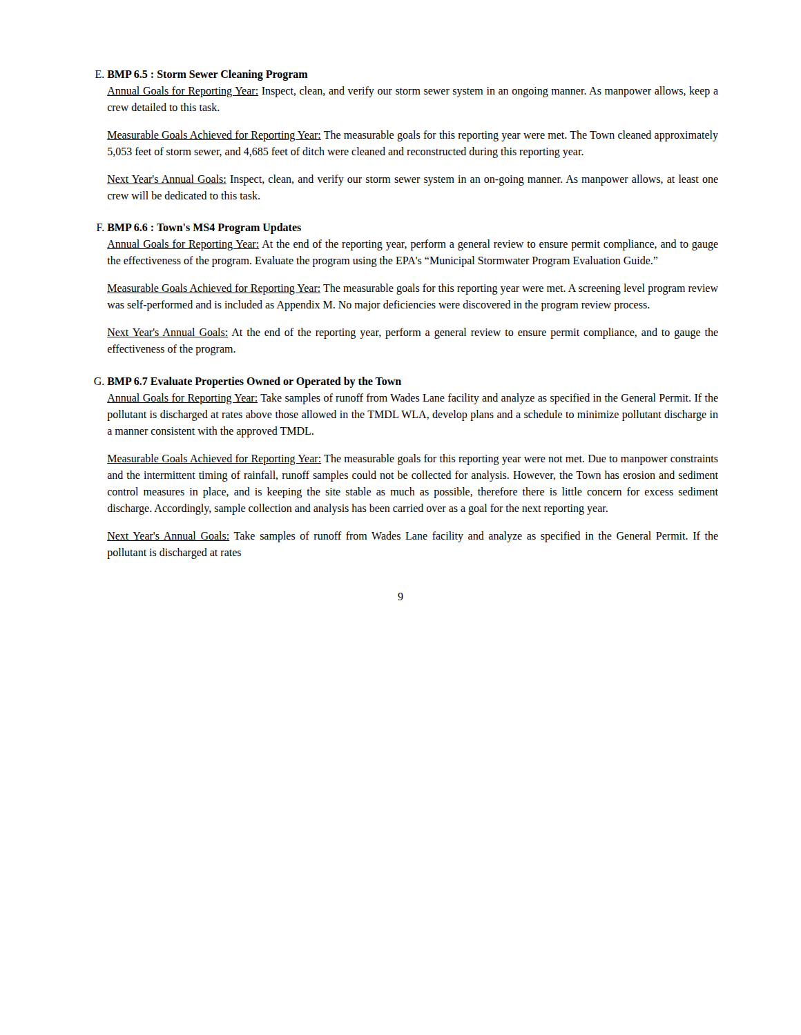BMP 6.5 : Storm Sewer Cleaning Program
Annual Goals for Reporting Year: Inspect, clean, and verify our storm sewer system in an ongoing manner. As manpower allows, keep a crew detailed to this task.
Measurable Goals Achieved for Reporting Year: The measurable goals for this reporting year were met. The Town cleaned approximately 5,053 feet of storm sewer, and 4,685 feet of ditch were cleaned and reconstructed during this reporting year.
Next Year's Annual Goals: Inspect, clean, and verify our storm sewer system in an on-going manner. As manpower allows, at least one crew will be dedicated to this task.
BMP 6.6 : Town's MS4 Program Updates
Annual Goals for Reporting Year: At the end of the reporting year, perform a general review to ensure permit compliance, and to gauge the effectiveness of the program. Evaluate the program using the EPA's “Municipal Stormwater Program Evaluation Guide.”
Measurable Goals Achieved for Reporting Year: The measurable goals for this reporting year were met. A screening level program review was self-performed and is included as Appendix M. No major deficiencies were discovered in the program review process.
Next Year's Annual Goals: At the end of the reporting year, perform a general review to ensure permit compliance, and to gauge the effectiveness of the program.
BMP 6.7 Evaluate Properties Owned or Operated by the Town
Annual Goals for Reporting Year: Take samples of runoff from Wades Lane facility and analyze as specified in the General Permit. If the pollutant is discharged at rates above those allowed in the TMDL WLA, develop plans and a schedule to minimize pollutant discharge in a manner consistent with the approved TMDL.
Measurable Goals Achieved for Reporting Year: The measurable goals for this reporting year were not met. Due to manpower constraints and the intermittent timing of rainfall, runoff samples could not be collected for analysis. However, the Town has erosion and sediment control measures in place, and is keeping the site stable as much as possible, therefore there is little concern for excess sediment discharge. Accordingly, sample collection and analysis has been carried over as a goal for the next reporting year.
Next Year's Annual Goals: Take samples of runoff from Wades Lane facility and analyze as specified in the General Permit. If the pollutant is discharged at rates
9